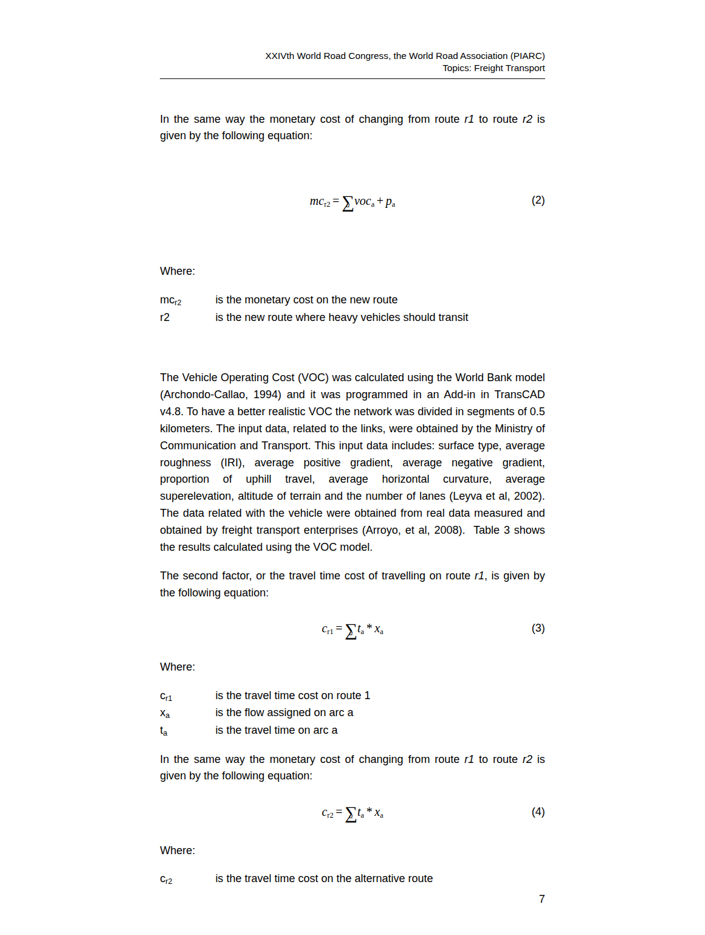XXIVth World Road Congress, the World Road Association (PIARC)
Topics: Freight Transport
In the same way the monetary cost of changing from route r1 to route r2 is given by the following equation:
mcr2=∑avoca+pa (2)
Where:
mcr2
is the monetary cost on the new route
r2
is the new route where heavy vehicles should transit
The Vehicle Operating Cost (VOC) was calculated using the World Bank model (Archondo-Callao, 1994) and it was programmed in an Add-in in TransCAD v4.8. To have a better realistic VOC the network was divided in segments of 0.5 kilometers. The input data, related to the links, were obtained by the Ministry of Communication and Transport. This input data includes: surface type, average roughness (IRI), average positive gradient, average negative gradient, proportion of uphill travel, average horizontal curvature, average superelevation, altitude of terrain and the number of lanes (Leyva et al, 2002). The data related with the vehicle were obtained from real data measured and obtained by freight transport enterprises (Arroyo, et al, 2008). Table 3 shows the results calculated using the VOC model.
The second factor, or the travel time cost of travelling on route r1, is given by the following equation:
cr1=∑ata*xa (3)
Where:
cr1
is the travel time cost on route 1
xa
is the flow assigned on arc a
ta
is the travel time on arc a
In the same way the monetary cost of changing from route r1 to route r2 is given by the following equation:
cr2=∑ata*xa (4)
Where:
cr2
is the travel time cost on the alternative route
7